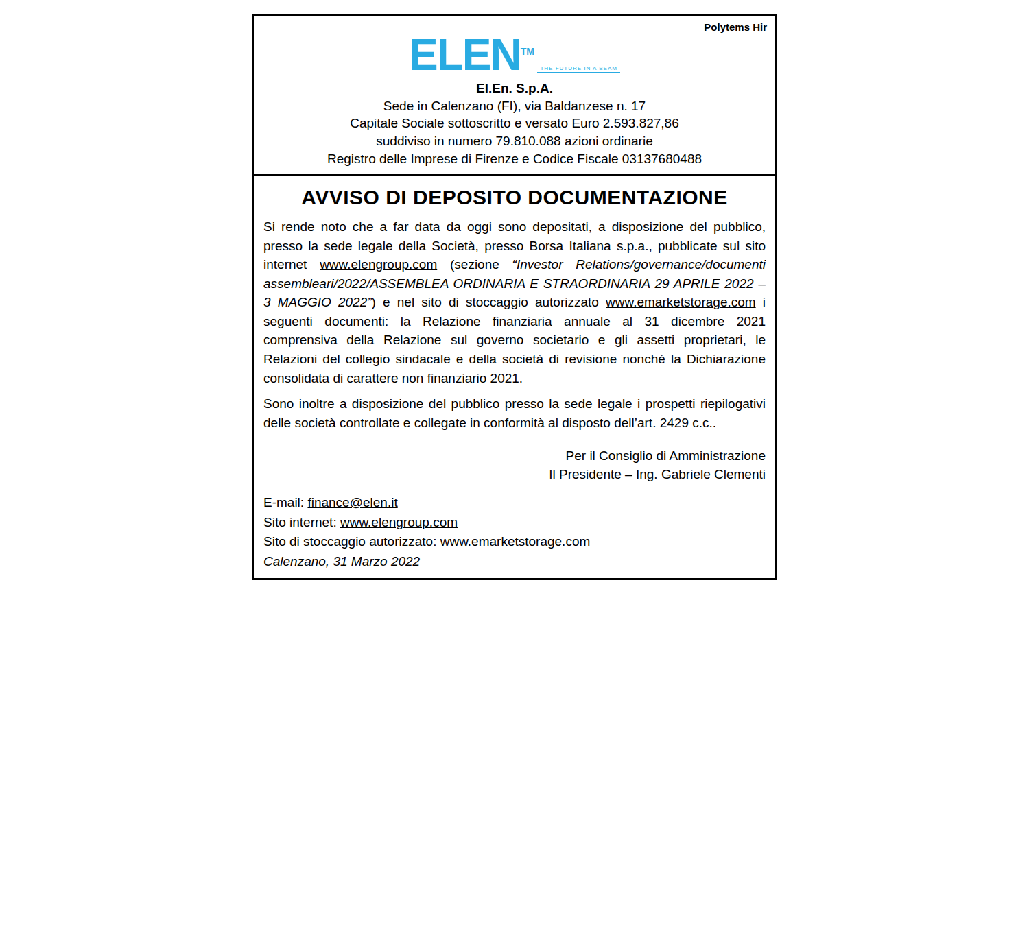Polytems Hir
ELENTM
THE FUTURE IN A BEAM
El.En. S.p.A.
Sede in Calenzano (FI), via Baldanzese n. 17
Capitale Sociale sottoscritto e versato Euro 2.593.827,86
suddiviso in numero 79.810.088 azioni ordinarie
Registro delle Imprese di Firenze e Codice Fiscale 03137680488
AVVISO DI DEPOSITO DOCUMENTAZIONE
Si rende noto che a far data da oggi sono depositati, a disposizione del pubblico, presso la sede legale della Società, presso Borsa Italiana s.p.a., pubblicate sul sito internet www.elengroup.com (sezione “Investor Relations/governance/documenti assembleari/2022/ASSEMBLEA ORDINARIA E STRAORDINARIA 29 APRILE 2022 – 3 MAGGIO 2022”) e nel sito di stoccaggio autorizzato www.emarketstorage.com i seguenti documenti: la Relazione finanziaria annuale al 31 dicembre 2021 comprensiva della Relazione sul governo societario e gli assetti proprietari, le Relazioni del collegio sindacale e della società di revisione nonché la Dichiarazione consolidata di carattere non finanziario 2021.
Sono inoltre a disposizione del pubblico presso la sede legale i prospetti riepilogativi delle società controllate e collegate in conformità al disposto dell’art. 2429 c.c..
Per il Consiglio di Amministrazione
Il Presidente – Ing. Gabriele Clementi
E-mail: finance@elen.it
Sito internet: www.elengroup.com
Sito di stoccaggio autorizzato: www.emarketstorage.com
Calenzano, 31 Marzo 2022